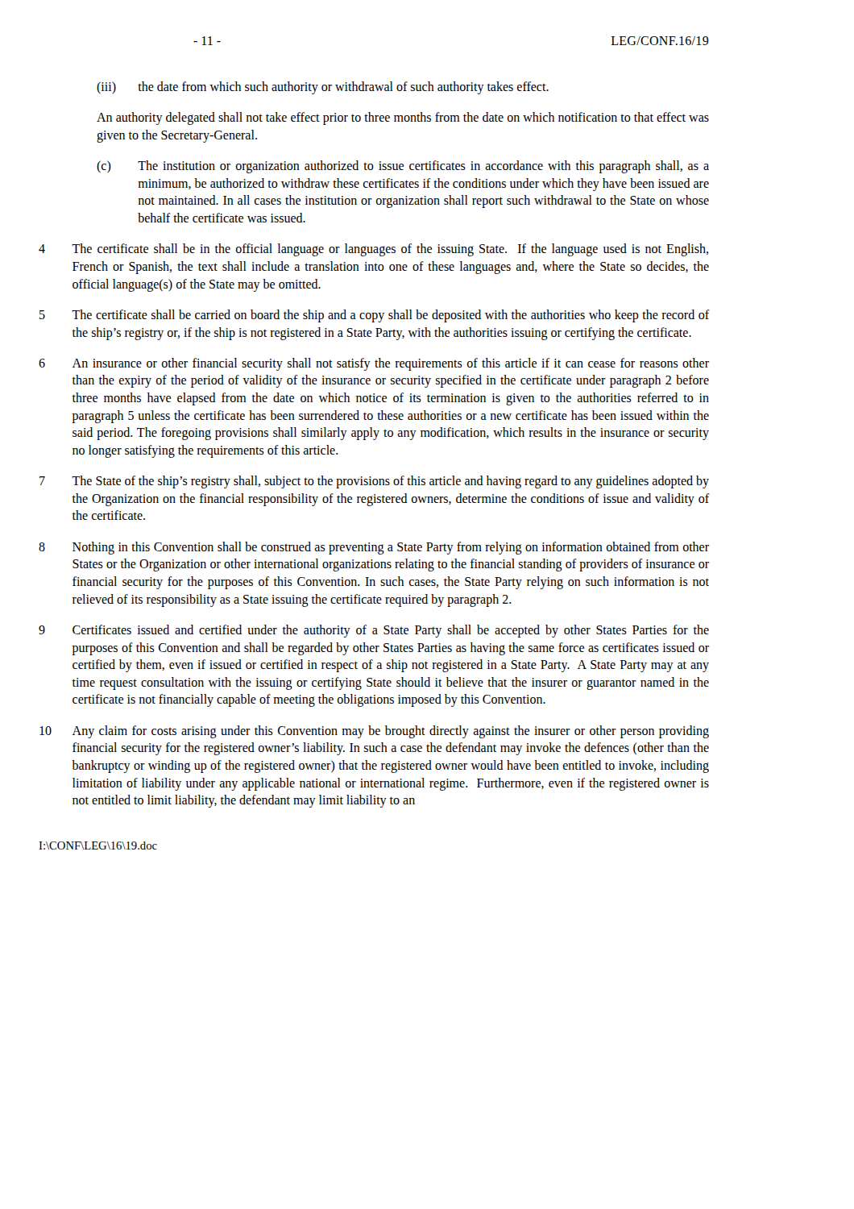- 11 - LEG/CONF.16/19
(iii) the date from which such authority or withdrawal of such authority takes effect.
An authority delegated shall not take effect prior to three months from the date on which notification to that effect was given to the Secretary-General.
(c) The institution or organization authorized to issue certificates in accordance with this paragraph shall, as a minimum, be authorized to withdraw these certificates if the conditions under which they have been issued are not maintained. In all cases the institution or organization shall report such withdrawal to the State on whose behalf the certificate was issued.
4 The certificate shall be in the official language or languages of the issuing State. If the language used is not English, French or Spanish, the text shall include a translation into one of these languages and, where the State so decides, the official language(s) of the State may be omitted.
5 The certificate shall be carried on board the ship and a copy shall be deposited with the authorities who keep the record of the ship’s registry or, if the ship is not registered in a State Party, with the authorities issuing or certifying the certificate.
6 An insurance or other financial security shall not satisfy the requirements of this article if it can cease for reasons other than the expiry of the period of validity of the insurance or security specified in the certificate under paragraph 2 before three months have elapsed from the date on which notice of its termination is given to the authorities referred to in paragraph 5 unless the certificate has been surrendered to these authorities or a new certificate has been issued within the said period. The foregoing provisions shall similarly apply to any modification, which results in the insurance or security no longer satisfying the requirements of this article.
7 The State of the ship’s registry shall, subject to the provisions of this article and having regard to any guidelines adopted by the Organization on the financial responsibility of the registered owners, determine the conditions of issue and validity of the certificate.
8 Nothing in this Convention shall be construed as preventing a State Party from relying on information obtained from other States or the Organization or other international organizations relating to the financial standing of providers of insurance or financial security for the purposes of this Convention. In such cases, the State Party relying on such information is not relieved of its responsibility as a State issuing the certificate required by paragraph 2.
9 Certificates issued and certified under the authority of a State Party shall be accepted by other States Parties for the purposes of this Convention and shall be regarded by other States Parties as having the same force as certificates issued or certified by them, even if issued or certified in respect of a ship not registered in a State Party. A State Party may at any time request consultation with the issuing or certifying State should it believe that the insurer or guarantor named in the certificate is not financially capable of meeting the obligations imposed by this Convention.
10 Any claim for costs arising under this Convention may be brought directly against the insurer or other person providing financial security for the registered owner’s liability. In such a case the defendant may invoke the defences (other than the bankruptcy or winding up of the registered owner) that the registered owner would have been entitled to invoke, including limitation of liability under any applicable national or international regime. Furthermore, even if the registered owner is not entitled to limit liability, the defendant may limit liability to an
I:\CONF\LEG\16\19.doc